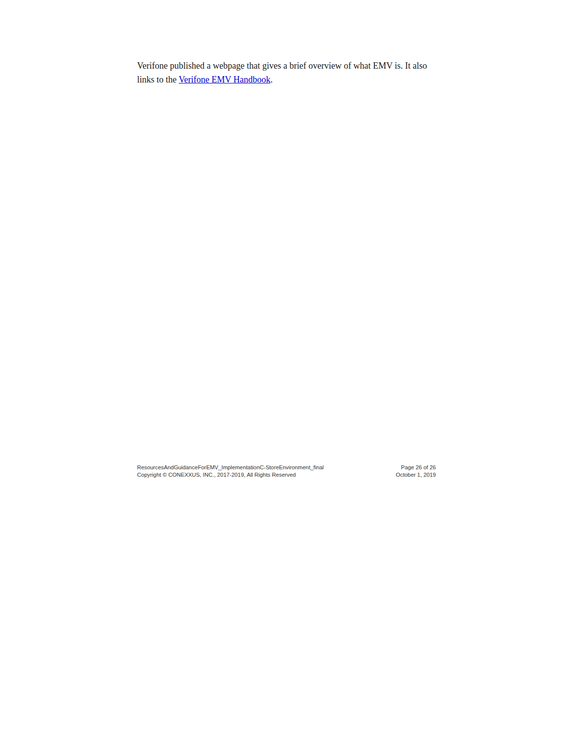Verifone published a webpage that gives a brief overview of what EMV is. It also links to the Verifone EMV Handbook.
ResourcesAndGuidanceForEMV_ImplementationC-StoreEnvironment_final
Copyright © CONEXXUS, INC., 2017-2019, All Rights Reserved
Page 26 of 26
October 1, 2019